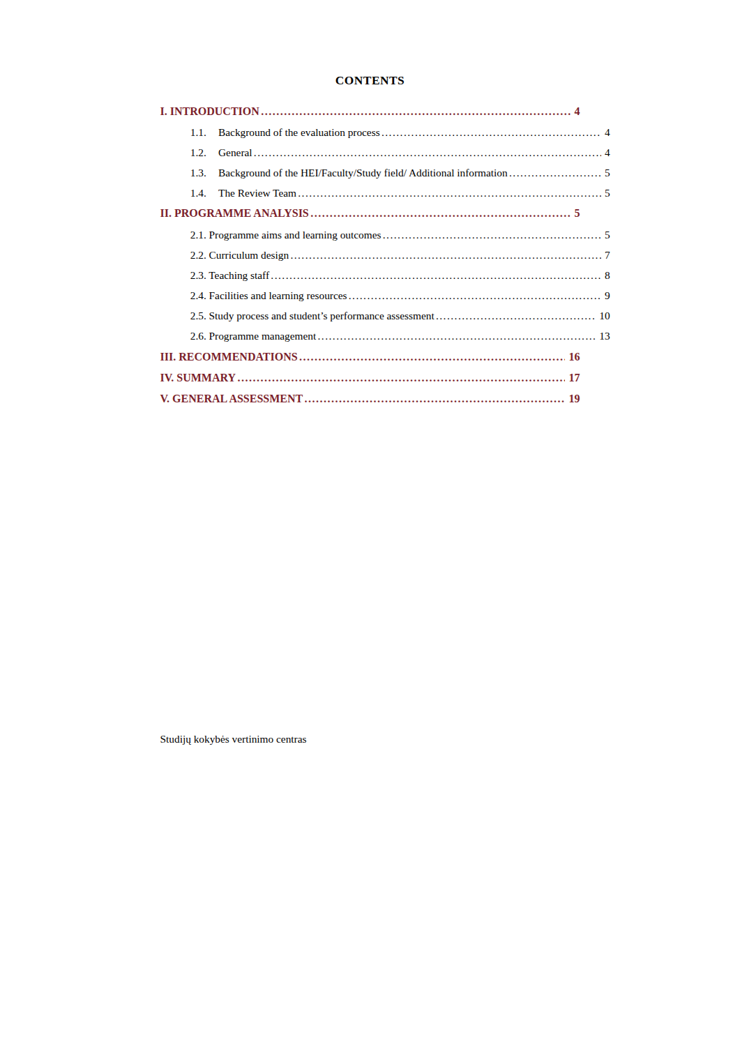CONTENTS
I. INTRODUCTION ........................................................................................................................... 4
1.1. Background of the evaluation process ........................................................................... 4
1.2. General ............................................................................................................. 4
1.3. Background of the HEI/Faculty/Study field/ Additional information ............................. 5
1.4. The Review Team ............................................................................................ 5
II. PROGRAMME ANALYSIS ......................................................................................................... 5
2.1. Programme aims and learning outcomes ........................................................................... 5
2.2. Curriculum design ....................................................................................................... 7
2.3. Teaching staff ........................................................................................................... 8
2.4. Facilities and learning resources ......................................................................................... 9
2.5. Study process and student’s performance assessment ....................................................... 10
2.6. Programme management ..................................................................................................... 13
III. RECOMMENDATIONS ............................................................................................................. 16
IV. SUMMARY ................................................................................................................................. 17
V. GENERAL ASSESSMENT ......................................................................................................... 19
Studijų kokybės vertinimo centras